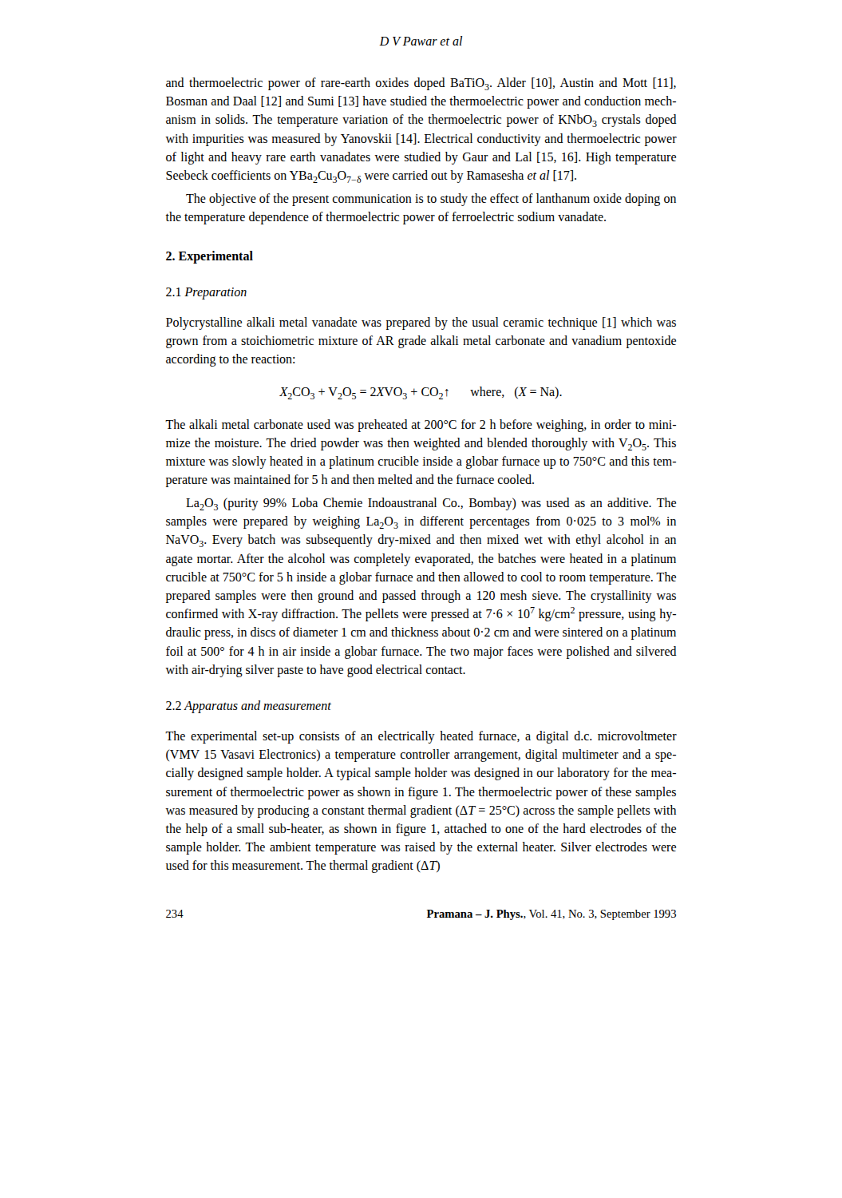D V Pawar et al
and thermoelectric power of rare-earth oxides doped BaTiO3. Alder [10], Austin and Mott [11], Bosman and Daal [12] and Sumi [13] have studied the thermoelectric power and conduction mechanism in solids. The temperature variation of the thermoelectric power of KNbO3 crystals doped with impurities was measured by Yanovskii [14]. Electrical conductivity and thermoelectric power of light and heavy rare earth vanadates were studied by Gaur and Lal [15, 16]. High temperature Seebeck coefficients on YBa2Cu3O7−δ were carried out by Ramasesha et al [17].
The objective of the present communication is to study the effect of lanthanum oxide doping on the temperature dependence of thermoelectric power of ferroelectric sodium vanadate.
2. Experimental
2.1 Preparation
Polycrystalline alkali metal vanadate was prepared by the usual ceramic technique [1] which was grown from a stoichiometric mixture of AR grade alkali metal carbonate and vanadium pentoxide according to the reaction:
X2CO3 + V2O5 = 2XVO3 + CO2↑where, (X = Na).
The alkali metal carbonate used was preheated at 200°C for 2 h before weighing, in order to minimize the moisture. The dried powder was then weighted and blended thoroughly with V2O5. This mixture was slowly heated in a platinum crucible inside a globar furnace up to 750°C and this temperature was maintained for 5 h and then melted and the furnace cooled.
La2O3 (purity 99% Loba Chemie Indoaustranal Co., Bombay) was used as an additive. The samples were prepared by weighing La2O3 in different percentages from 0·025 to 3 mol% in NaVO3. Every batch was subsequently dry-mixed and then mixed wet with ethyl alcohol in an agate mortar. After the alcohol was completely evaporated, the batches were heated in a platinum crucible at 750°C for 5 h inside a globar furnace and then allowed to cool to room temperature. The prepared samples were then ground and passed through a 120 mesh sieve. The crystallinity was confirmed with X-ray diffraction. The pellets were pressed at 7·6 × 107 kg/cm2 pressure, using hydraulic press, in discs of diameter 1 cm and thickness about 0·2 cm and were sintered on a platinum foil at 500° for 4 h in air inside a globar furnace. The two major faces were polished and silvered with air-drying silver paste to have good electrical contact.
2.2 Apparatus and measurement
The experimental set-up consists of an electrically heated furnace, a digital d.c. microvoltmeter (VMV 15 Vasavi Electronics) a temperature controller arrangement, digital multimeter and a specially designed sample holder. A typical sample holder was designed in our laboratory for the measurement of thermoelectric power as shown in figure 1. The thermoelectric power of these samples was measured by producing a constant thermal gradient (ΔT = 25°C) across the sample pellets with the help of a small sub-heater, as shown in figure 1, attached to one of the hard electrodes of the sample holder. The ambient temperature was raised by the external heater. Silver electrodes were used for this measurement. The thermal gradient (ΔT)
234 Pramana – J. Phys., Vol. 41, No. 3, September 1993